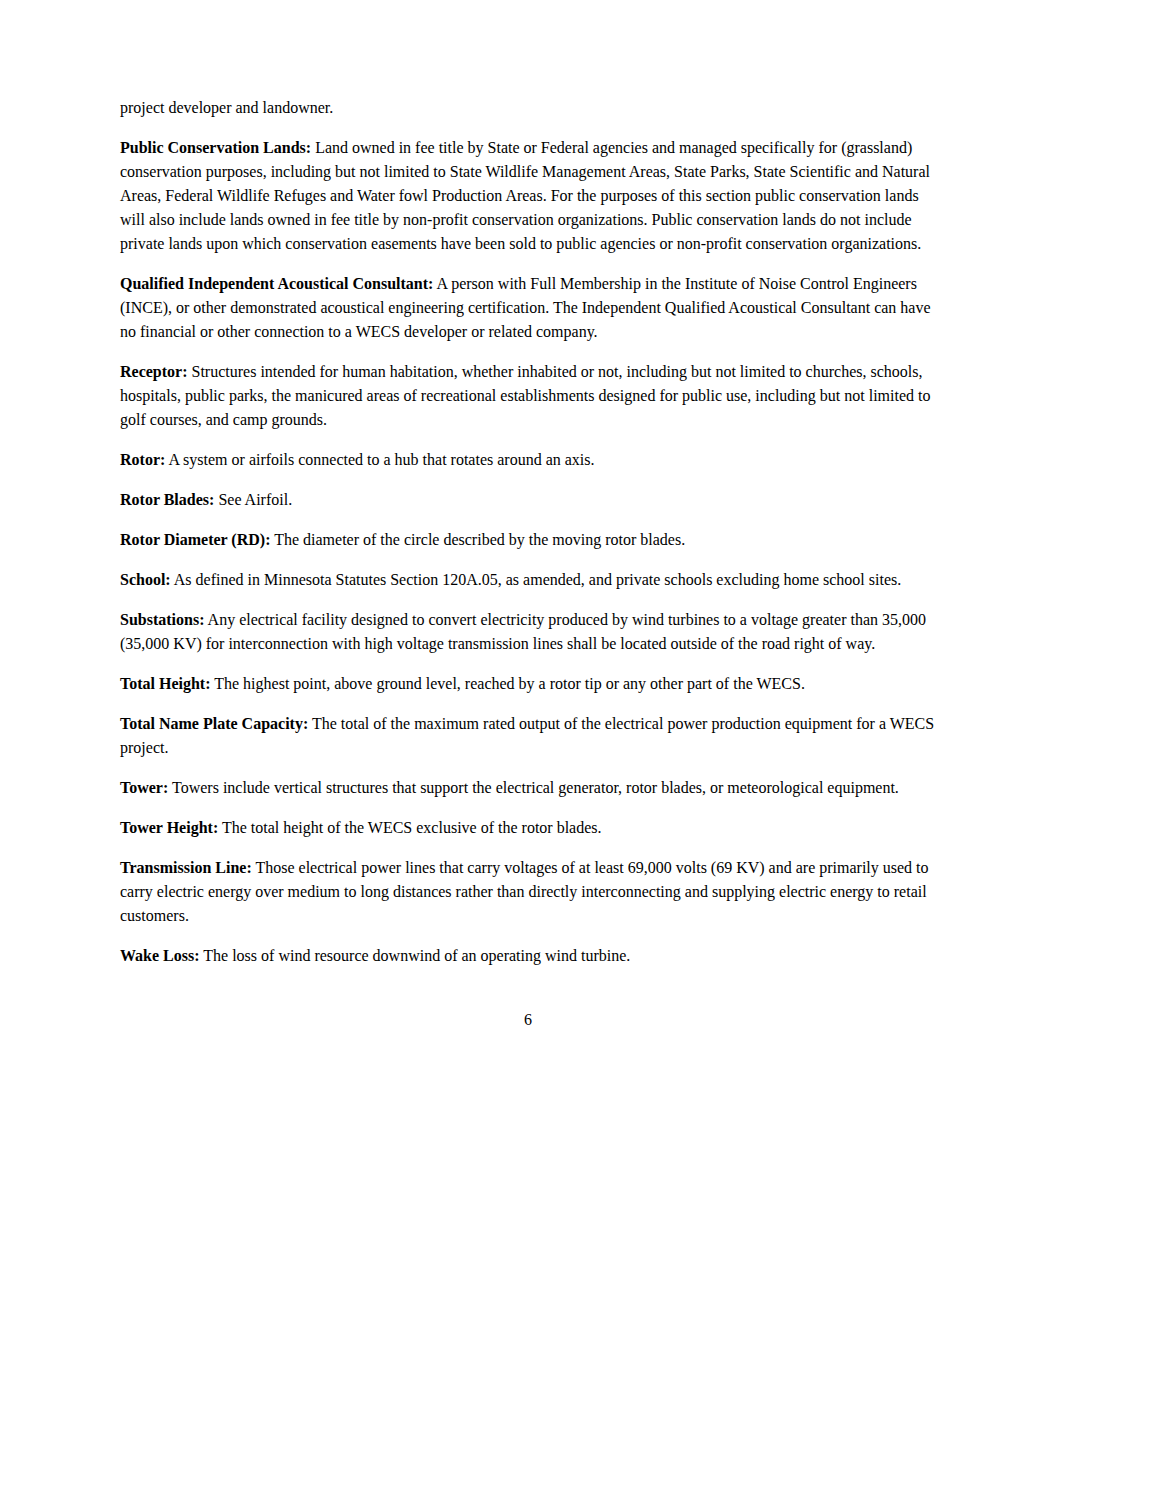project developer and landowner.
Public Conservation Lands: Land owned in fee title by State or Federal agencies and managed specifically for (grassland) conservation purposes, including but not limited to State Wildlife Management Areas, State Parks, State Scientific and Natural Areas, Federal Wildlife Refuges and Water fowl Production Areas. For the purposes of this section public conservation lands will also include lands owned in fee title by non-profit conservation organizations. Public conservation lands do not include private lands upon which conservation easements have been sold to public agencies or non-profit conservation organizations.
Qualified Independent Acoustical Consultant: A person with Full Membership in the Institute of Noise Control Engineers (INCE), or other demonstrated acoustical engineering certification. The Independent Qualified Acoustical Consultant can have no financial or other connection to a WECS developer or related company.
Receptor: Structures intended for human habitation, whether inhabited or not, including but not limited to churches, schools, hospitals, public parks, the manicured areas of recreational establishments designed for public use, including but not limited to golf courses, and camp grounds.
Rotor: A system or airfoils connected to a hub that rotates around an axis.
Rotor Blades: See Airfoil.
Rotor Diameter (RD): The diameter of the circle described by the moving rotor blades.
School: As defined in Minnesota Statutes Section 120A.05, as amended, and private schools excluding home school sites.
Substations: Any electrical facility designed to convert electricity produced by wind turbines to a voltage greater than 35,000 (35,000 KV) for interconnection with high voltage transmission lines shall be located outside of the road right of way.
Total Height: The highest point, above ground level, reached by a rotor tip or any other part of the WECS.
Total Name Plate Capacity: The total of the maximum rated output of the electrical power production equipment for a WECS project.
Tower: Towers include vertical structures that support the electrical generator, rotor blades, or meteorological equipment.
Tower Height: The total height of the WECS exclusive of the rotor blades.
Transmission Line: Those electrical power lines that carry voltages of at least 69,000 volts (69 KV) and are primarily used to carry electric energy over medium to long distances rather than directly interconnecting and supplying electric energy to retail customers.
Wake Loss: The loss of wind resource downwind of an operating wind turbine.
6